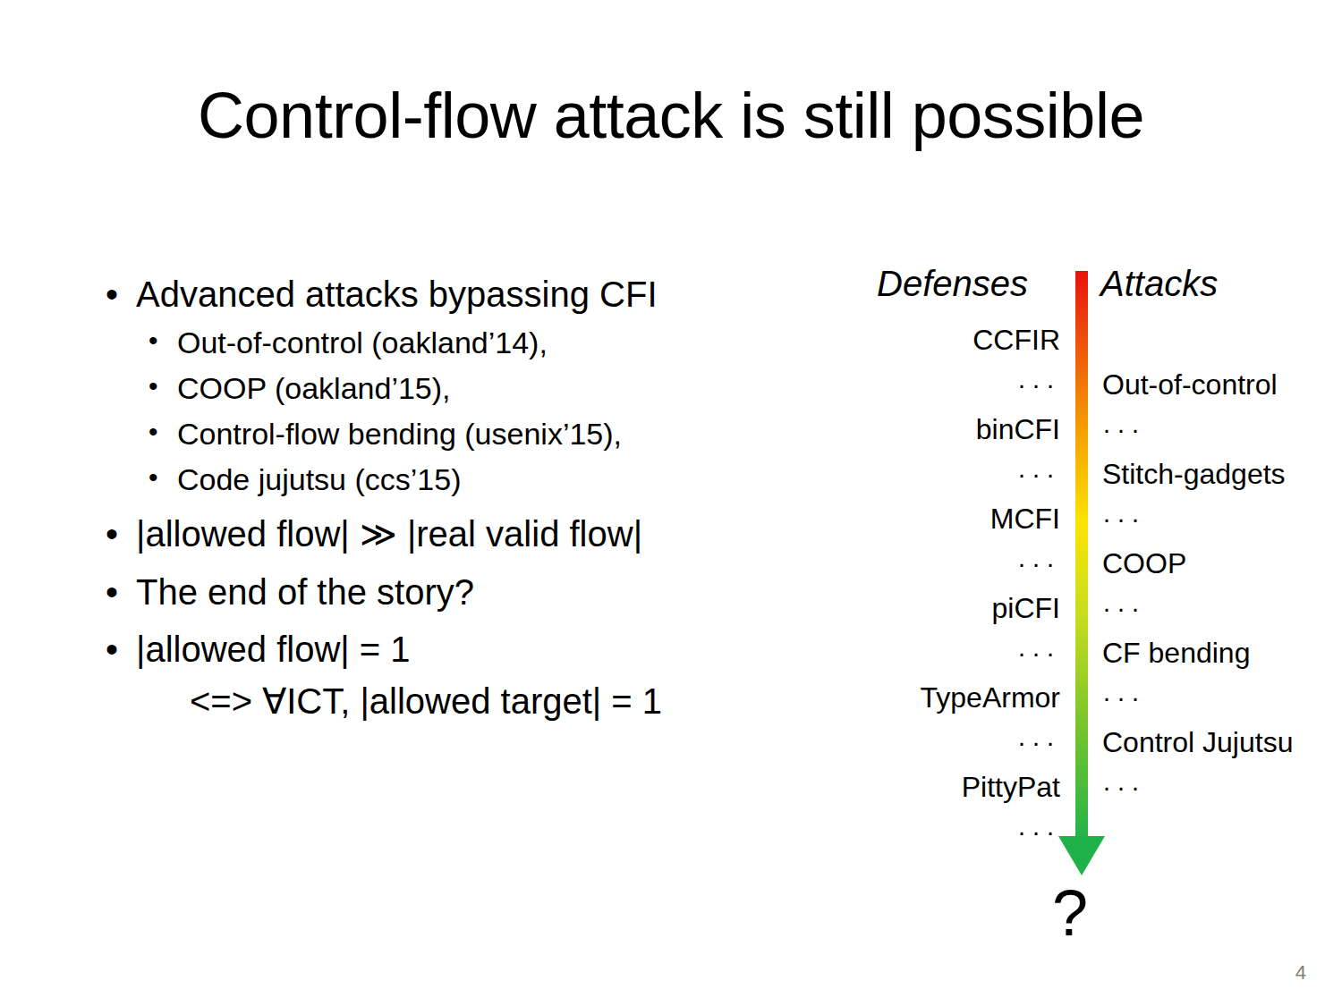Control-flow attack is still possible
Advanced attacks bypassing CFI
Out-of-control (oakland’14),
COOP (oakland’15),
Control-flow bending (usenix’15),
Code jujutsu (ccs’15)
|allowed flow| ≫ |real valid flow|
The end of the story?
|allowed flow| = 1 <=> ∀ICT, |allowed target| = 1
Defenses
Attacks
CCFIR
···
binCFI
···
MCFI
···
piCFI
···
TypeArmor
···
PittyPat
···
Out-of-control
···
Stitch-gadgets
···
COOP
···
CF bending
···
Control Jujutsu
···
?
4